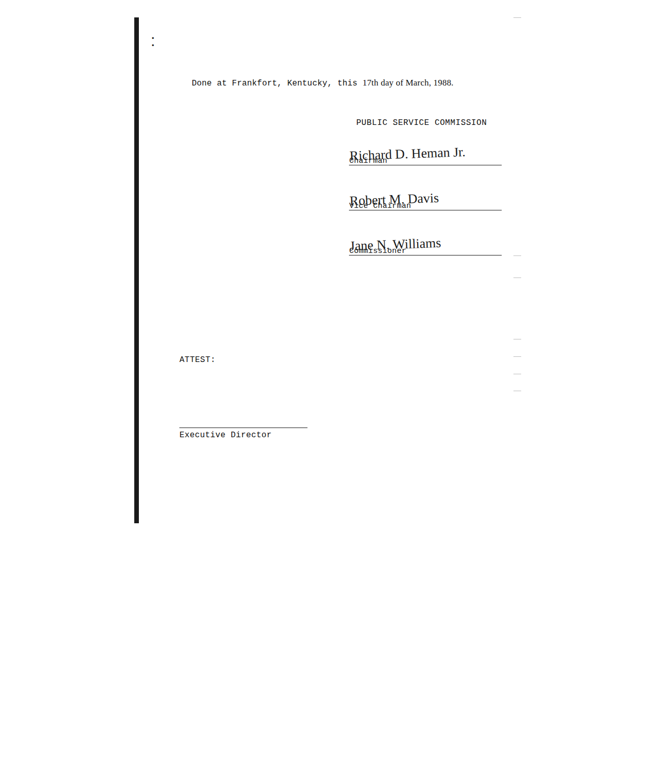• •
Done at Frankfort, Kentucky, this 17th day of March, 1988.
PUBLIC SERVICE COMMISSION
Richard D. Heman Jr.
Chairman
Robert M. Davis
Vice Chairman
Jane N. Williams
Commissioner
ATTEST:
Executive Director